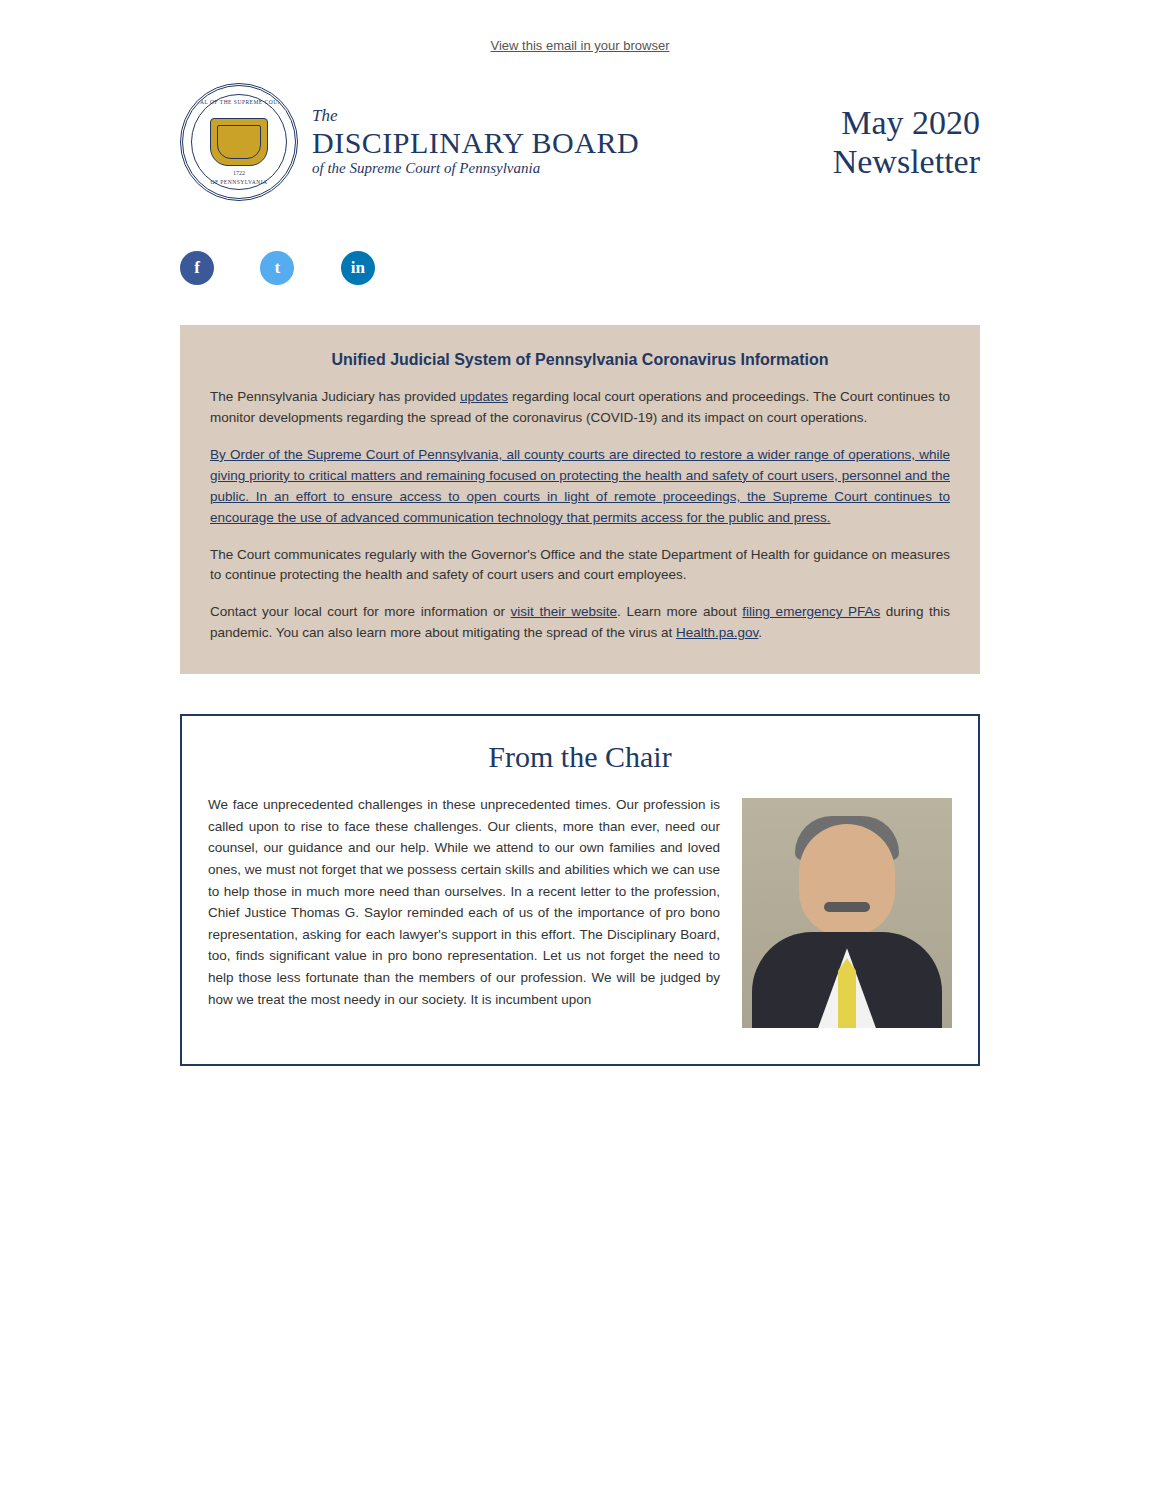View this email in your browser
Seal of the Supreme Court
1722
of Pennsylvania
The
DISCIPLINARY BOARD
of the Supreme Court of Pennsylvania
May 2020
Newsletter
f t in
Unified Judicial System of Pennsylvania Coronavirus Information
The Pennsylvania Judiciary has provided updates regarding local court operations and proceedings. The Court continues to monitor developments regarding the spread of the coronavirus (COVID-19) and its impact on court operations.
By Order of the Supreme Court of Pennsylvania, all county courts are directed to restore a wider range of operations, while giving priority to critical matters and remaining focused on protecting the health and safety of court users, personnel and the public. In an effort to ensure access to open courts in light of remote proceedings, the Supreme Court continues to encourage the use of advanced communication technology that permits access for the public and press.
The Court communicates regularly with the Governor's Office and the state Department of Health for guidance on measures to continue protecting the health and safety of court users and court employees.
Contact your local court for more information or visit their website. Learn more about filing emergency PFAs during this pandemic. You can also learn more about mitigating the spread of the virus at Health.pa.gov.
From the Chair
We face unprecedented challenges in these unprecedented times. Our profession is called upon to rise to face these challenges. Our clients, more than ever, need our counsel, our guidance and our help. While we attend to our own families and loved ones, we must not forget that we possess certain skills and abilities which we can use to help those in much more need than ourselves. In a recent letter to the profession, Chief Justice Thomas G. Saylor reminded each of us of the importance of pro bono representation, asking for each lawyer's support in this effort. The Disciplinary Board, too, finds significant value in pro bono representation. Let us not forget the need to help those less fortunate than the members of our profession. We will be judged by how we treat the most needy in our society. It is incumbent upon